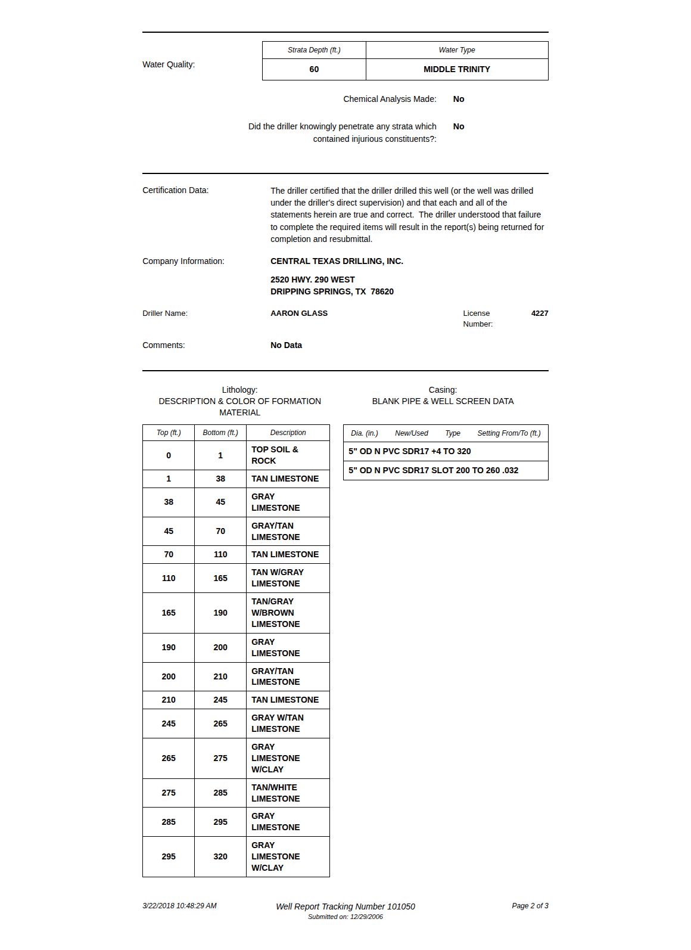Water Quality:
| Strata Depth (ft.) | Water Type |
| --- | --- |
| 60 | MIDDLE TRINITY |
Chemical Analysis Made:
No
Did the driller knowingly penetrate any strata which
contained injurious constituents?:
No
Certification Data:
The driller certified that the driller drilled this well (or the well was drilled under the driller's direct supervision) and that each and all of the statements herein are true and correct. The driller understood that failure to complete the required items will result in the report(s) being returned for completion and resubmittal.
Company Information:
CENTRAL TEXAS DRILLING, INC.
2520 HWY. 290 WEST
DRIPPING SPRINGS, TX 78620
Driller Name:
AARON GLASS
License Number:
4227
Comments:
No Data
Lithology:
DESCRIPTION & COLOR OF FORMATION MATERIAL
Casing:
BLANK PIPE & WELL SCREEN DATA
| Top (ft.) | Bottom (ft.) | Description |
| --- | --- | --- |
| 0 | 1 | TOP SOIL & ROCK |
| 1 | 38 | TAN LIMESTONE |
| 38 | 45 | GRAY LIMESTONE |
| 45 | 70 | GRAY/TAN LIMESTONE |
| 70 | 110 | TAN LIMESTONE |
| 110 | 165 | TAN W/GRAY LIMESTONE |
| 165 | 190 | TAN/GRAY W/BROWN LIMESTONE |
| 190 | 200 | GRAY LIMESTONE |
| 200 | 210 | GRAY/TAN LIMESTONE |
| 210 | 245 | TAN LIMESTONE |
| 245 | 265 | GRAY W/TAN LIMESTONE |
| 265 | 275 | GRAY LIMESTONE W/CLAY |
| 275 | 285 | TAN/WHITE LIMESTONE |
| 285 | 295 | GRAY LIMESTONE |
| 295 | 320 | GRAY LIMESTONE W/CLAY |
| Dia. (in.) New/Used Type Setting From/To (ft.) |
| --- |
| 5" OD N PVC SDR17 +4 TO 320 |
| 5" OD N PVC SDR17 SLOT 200 TO 260 .032 |
3/22/2018 10:48:29 AM
Well Report Tracking Number 101050
Submitted on: 12/29/2006
Page 2 of 3